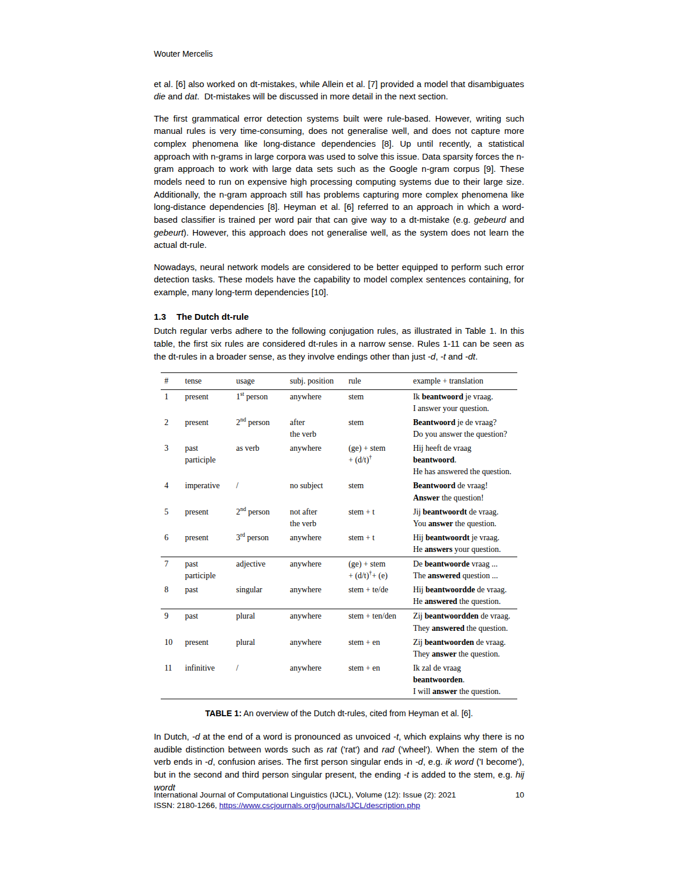Wouter Mercelis
et al. [6] also worked on dt-mistakes, while Allein et al. [7] provided a model that disambiguates die and dat. Dt-mistakes will be discussed in more detail in the next section.
The first grammatical error detection systems built were rule-based. However, writing such manual rules is very time-consuming, does not generalise well, and does not capture more complex phenomena like long-distance dependencies [8]. Up until recently, a statistical approach with n-grams in large corpora was used to solve this issue. Data sparsity forces the n-gram approach to work with large data sets such as the Google n-gram corpus [9]. These models need to run on expensive high processing computing systems due to their large size. Additionally, the n-gram approach still has problems capturing more complex phenomena like long-distance dependencies [8]. Heyman et al. [6] referred to an approach in which a word-based classifier is trained per word pair that can give way to a dt-mistake (e.g. gebeurd and gebeurt). However, this approach does not generalise well, as the system does not learn the actual dt-rule.
Nowadays, neural network models are considered to be better equipped to perform such error detection tasks. These models have the capability to model complex sentences containing, for example, many long-term dependencies [10].
1.3 The Dutch dt-rule
Dutch regular verbs adhere to the following conjugation rules, as illustrated in Table 1. In this table, the first six rules are considered dt-rules in a narrow sense. Rules 1-11 can be seen as the dt-rules in a broader sense, as they involve endings other than just -d, -t and -dt.
| # | tense | usage | subj. position | rule | example + translation |
| --- | --- | --- | --- | --- | --- |
| 1 | present | 1 st person | anywhere | stem | Ik beantwoord je vraag. I answer your question. |
| 2 | present | 2 nd person | after the verb | stem | Beantwoord je de vraag? Do you answer the question? |
| 3 | past participle | as verb | anywhere | (ge) + stem + (d/t) † | Hij heeft de vraag beantwoord . He has answered the question. |
| 4 | imperative | / | no subject | stem | Beantwoord de vraag! Answer the question! |
| 5 | present | 2 nd person | not after the verb | stem + t | Jij beantwoordt de vraag. You answer the question. |
| 6 | present | 3 rd person | anywhere | stem + t | Hij beantwoordt je vraag. He answers your question. |
| 7 | past participle | adjective | anywhere | (ge) + stem + (d/t) † + (e) | De beantwoorde vraag ... The answered question ... |
| 8 | past | singular | anywhere | stem + te/de | Hij beantwoordde de vraag. He answered the question. |
| 9 | past | plural | anywhere | stem + ten/den | Zij beantwoordden de vraag. They answered the question. |
| 10 | present | plural | anywhere | stem + en | Zij beantwoorden de vraag. They answer the question. |
| 11 | infinitive | / | anywhere | stem + en | Ik zal de vraag beantwoorden . I will answer the question. |
TABLE 1: An overview of the Dutch dt-rules, cited from Heyman et al. [6].
In Dutch, -d at the end of a word is pronounced as unvoiced -t, which explains why there is no audible distinction between words such as rat ('rat') and rad ('wheel'). When the stem of the verb ends in -d, confusion arises. The first person singular ends in -d, e.g. ik word ('I become'), but in the second and third person singular present, the ending -t is added to the stem, e.g. hij wordt
International Journal of Computational Linguistics (IJCL), Volume (12): Issue (2): 2021
ISSN: 2180-1266, https://www.cscjournals.org/journals/IJCL/description.php
10